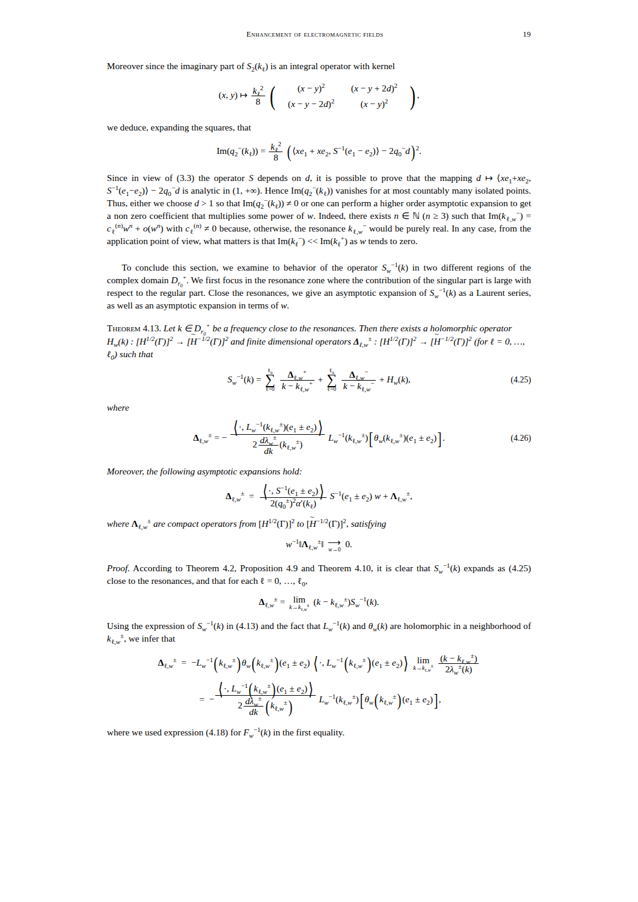Enhancement of electromagnetic fields 19
Moreover since the imaginary part of S2(kℓ) is an integral operator with kernel
(x, y) ↦ kℓ28 (
| ( x − y ) 2 | ( x − y + 2 d ) 2 |
| ( x − y − 2 d ) 2 | ( x − y ) 2 |
),
we deduce, expanding the squares, that
Im(q2−(kℓ)) = kℓ28 (⟨xe1 + xe2, S−1(e1 − e2)⟩ − 2q0−d)2.
Since in view of (3.3) the operator S depends on d, it is possible to prove that the mapping d ↦ ⟨xe1+xe2, S−1(e1−e2)⟩ − 2q0−d is analytic in (1, +∞). Hence Im(q2−(kℓ)) vanishes for at most countably many isolated points. Thus, either we choose d > 1 so that Im(q2−(kℓ)) ≠ 0 or one can perform a higher order asymptotic expansion to get a non zero coefficient that multiplies some power of w. Indeed, there exists n ∈ ℕ (n ≥ 3) such that Im(kℓ,w−) = cℓ(n)wn + o(wn) with cℓ(n) ≠ 0 because, otherwise, the resonance kℓ,w− would be purely real. In any case, from the application point of view, what matters is that Im(kℓ−) << Im(kℓ+) as w tends to zero.
To conclude this section, we examine to behavior of the operator Sw−1(k) in two different regions of the complex domain Dr0+. We first focus in the resonance zone where the contribution of the singular part is large with respect to the regular part. Close the resonances, we give an asymptotic expansion of Sw−1(k) as a Laurent series, as well as an asymptotic expansion in terms of w.
Theorem 4.13. Let k ∈ Dr0+ be a frequency close to the resonances. Then there exists a holomorphic operator Hw(k) : [H1/2(Γ)]2 → [H−1/2(Γ)]2 and finite dimensional operators Δℓ,w± : [H1/2(Γ)]2 → [H−1/2(Γ)]2 (for ℓ = 0, …, ℓ0) such that
Sw−1(k) = ℓ0∑ℓ=0 Δℓ,w+k − kℓ,w+ + ℓ0∑ℓ=0 Δℓ,w−k − kℓ,w− + Hw(k), (4.25)
where
Δℓ,w± = − ⟨·, Lw−1(kℓ,w±)(e1 ± e2)⟩ 2dλw±dk(kℓ,w±) Lw−1(kℓ,w±)[θw(kℓ,w±)(e1 ± e2)]. (4.26)
Moreover, the following asymptotic expansions hold:
Δℓ,w± = ⟨·, S−1(e1 ± e2)⟩ 2(q0±)2α′(kℓ) S−1(e1 ± e2) w + Λℓ,w±,
where Λℓ,w± are compact operators from [H1/2(Γ)]2 to [H−1/2(Γ)]2, satisfying
w−1‖Λℓ,w±‖ ⟶w→0 0.
Proof. According to Theorem 4.2, Proposition 4.9 and Theorem 4.10, it is clear that Sw−1(k) expands as (4.25) close to the resonances, and that for each ℓ = 0, …, ℓ0,
Δℓ,w± = lim k→kℓ,w± (k − kℓ,w±)Sw−1(k).
Using the expression of Sw−1(k) in (4.13) and the fact that Lw−1(k) and θw(k) are holomorphic in a neighborhood of kℓ,w±, we infer that
Δℓ,w± = −Lw−1(kℓ,w±) θw(kℓ,w±)(e1 ± e2) ⟨·, Lw−1(kℓ,w±)(e1 ± e2)⟩ lim k→kℓ,w± (k − kℓ,w±) 2λw±(k)
= − ⟨·, Lw−1(kℓ,w±)(e1 ± e2)⟩ 2dλw±dk(kℓ,w±) Lw−1(kℓ,w±)[θw(kℓ,w±)(e1 ± e2)],
where we used expression (4.18) for Fw−1(k) in the first equality.